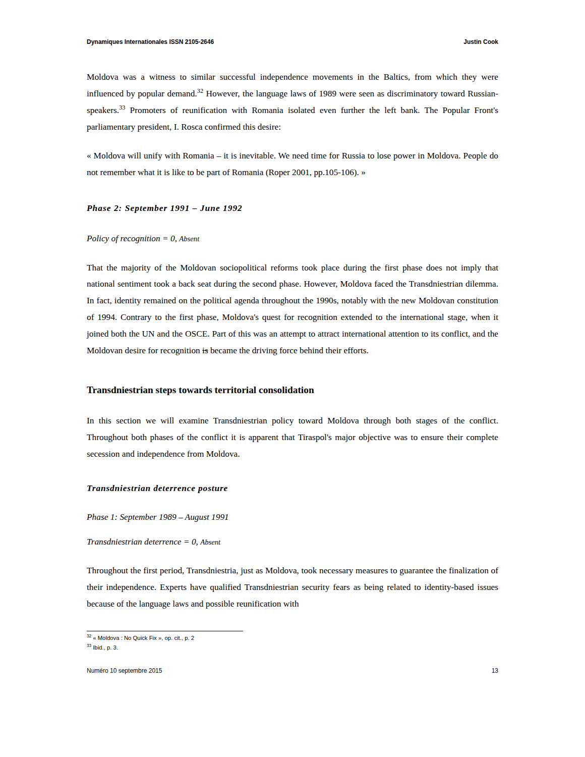Dynamiques Internationales ISSN 2105-2646 Justin Cook
Moldova was a witness to similar successful independence movements in the Baltics, from which they were influenced by popular demand.32 However, the language laws of 1989 were seen as discriminatory toward Russian-speakers.33 Promoters of reunification with Romania isolated even further the left bank. The Popular Front's parliamentary president, I. Rosca confirmed this desire:
« Moldova will unify with Romania – it is inevitable. We need time for Russia to lose power in Moldova. People do not remember what it is like to be part of Romania (Roper 2001, pp.105-106). »
Phase 2: September 1991 – June 1992
Policy of recognition = 0, Absent
That the majority of the Moldovan sociopolitical reforms took place during the first phase does not imply that national sentiment took a back seat during the second phase. However, Moldova faced the Transdniestrian dilemma. In fact, identity remained on the political agenda throughout the 1990s, notably with the new Moldovan constitution of 1994. Contrary to the first phase, Moldova's quest for recognition extended to the international stage, when it joined both the UN and the OSCE. Part of this was an attempt to attract international attention to its conflict, and the Moldovan desire for recognition is became the driving force behind their efforts.
Transdniestrian steps towards territorial consolidation
In this section we will examine Transdniestrian policy toward Moldova through both stages of the conflict. Throughout both phases of the conflict it is apparent that Tiraspol's major objective was to ensure their complete secession and independence from Moldova.
Transdniestrian deterrence posture
Phase 1: September 1989 – August 1991
Transdniestrian deterrence = 0, Absent
Throughout the first period, Transdniestria, just as Moldova, took necessary measures to guarantee the finalization of their independence. Experts have qualified Transdniestrian security fears as being related to identity-based issues because of the language laws and possible reunification with
32 « Moldova : No Quick Fix », op. cit., p. 2
33 Ibid., p. 3.
Numéro 10 septembre 2015 13